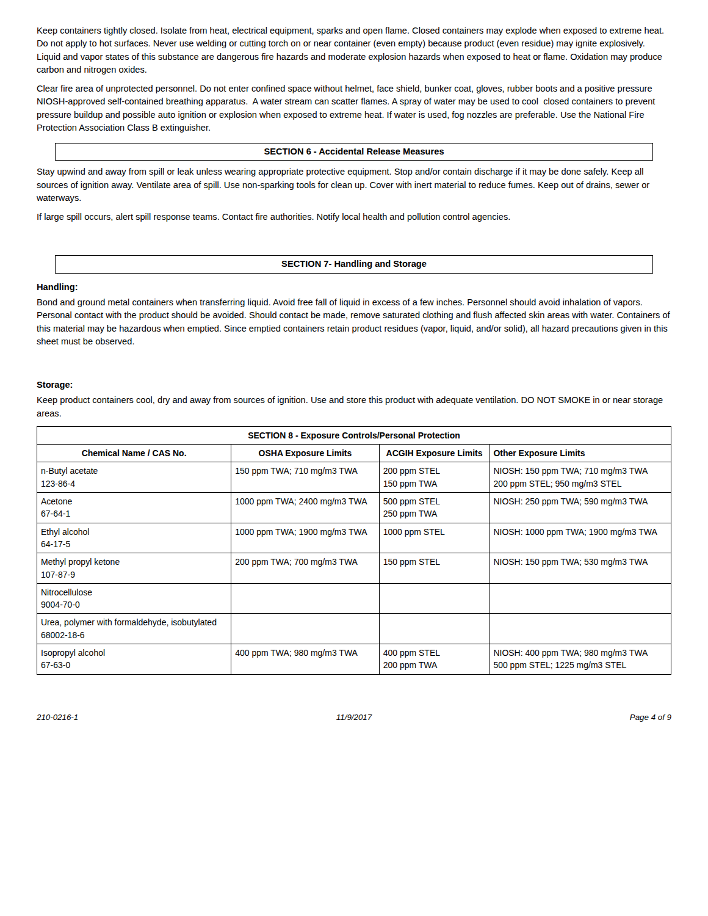Keep containers tightly closed. Isolate from heat, electrical equipment, sparks and open flame. Closed containers may explode when exposed to extreme heat. Do not apply to hot surfaces. Never use welding or cutting torch on or near container (even empty) because product (even residue) may ignite explosively. Liquid and vapor states of this substance are dangerous fire hazards and moderate explosion hazards when exposed to heat or flame. Oxidation may produce carbon and nitrogen oxides.
Clear fire area of unprotected personnel. Do not enter confined space without helmet, face shield, bunker coat, gloves, rubber boots and a positive pressure NIOSH-approved self-contained breathing apparatus. A water stream can scatter flames. A spray of water may be used to cool closed containers to prevent pressure buildup and possible auto ignition or explosion when exposed to extreme heat. If water is used, fog nozzles are preferable. Use the National Fire Protection Association Class B extinguisher.
SECTION 6 - Accidental Release Measures
Stay upwind and away from spill or leak unless wearing appropriate protective equipment. Stop and/or contain discharge if it may be done safely. Keep all sources of ignition away. Ventilate area of spill. Use non-sparking tools for clean up. Cover with inert material to reduce fumes. Keep out of drains, sewer or waterways.
If large spill occurs, alert spill response teams. Contact fire authorities. Notify local health and pollution control agencies.
SECTION 7- Handling and Storage
Handling:
Bond and ground metal containers when transferring liquid. Avoid free fall of liquid in excess of a few inches. Personnel should avoid inhalation of vapors. Personal contact with the product should be avoided. Should contact be made, remove saturated clothing and flush affected skin areas with water. Containers of this material may be hazardous when emptied. Since emptied containers retain product residues (vapor, liquid, and/or solid), all hazard precautions given in this sheet must be observed.
Storage:
Keep product containers cool, dry and away from sources of ignition. Use and store this product with adequate ventilation. DO NOT SMOKE in or near storage areas.
| SECTION 8 - Exposure Controls/Personal Protection |
| --- |
| Chemical Name / CAS No. | OSHA Exposure Limits | ACGIH Exposure Limits | Other Exposure Limits |
| n-Butyl acetate 123-86-4 | 150 ppm TWA; 710 mg/m3 TWA | 200 ppm STEL 150 ppm TWA | NIOSH: 150 ppm TWA; 710 mg/m3 TWA 200 ppm STEL; 950 mg/m3 STEL |
| Acetone 67-64-1 | 1000 ppm TWA; 2400 mg/m3 TWA | 500 ppm STEL 250 ppm TWA | NIOSH: 250 ppm TWA; 590 mg/m3 TWA |
| Ethyl alcohol 64-17-5 | 1000 ppm TWA; 1900 mg/m3 TWA | 1000 ppm STEL | NIOSH: 1000 ppm TWA; 1900 mg/m3 TWA |
| Methyl propyl ketone 107-87-9 | 200 ppm TWA; 700 mg/m3 TWA | 150 ppm STEL | NIOSH: 150 ppm TWA; 530 mg/m3 TWA |
| Nitrocellulose 9004-70-0 | | | |
| Urea, polymer with formaldehyde, isobutylated 68002-18-6 | | | |
| Isopropyl alcohol 67-63-0 | 400 ppm TWA; 980 mg/m3 TWA | 400 ppm STEL 200 ppm TWA | NIOSH: 400 ppm TWA; 980 mg/m3 TWA 500 ppm STEL; 1225 mg/m3 STEL |
210-0216-1 11/9/2017 Page 4 of 9